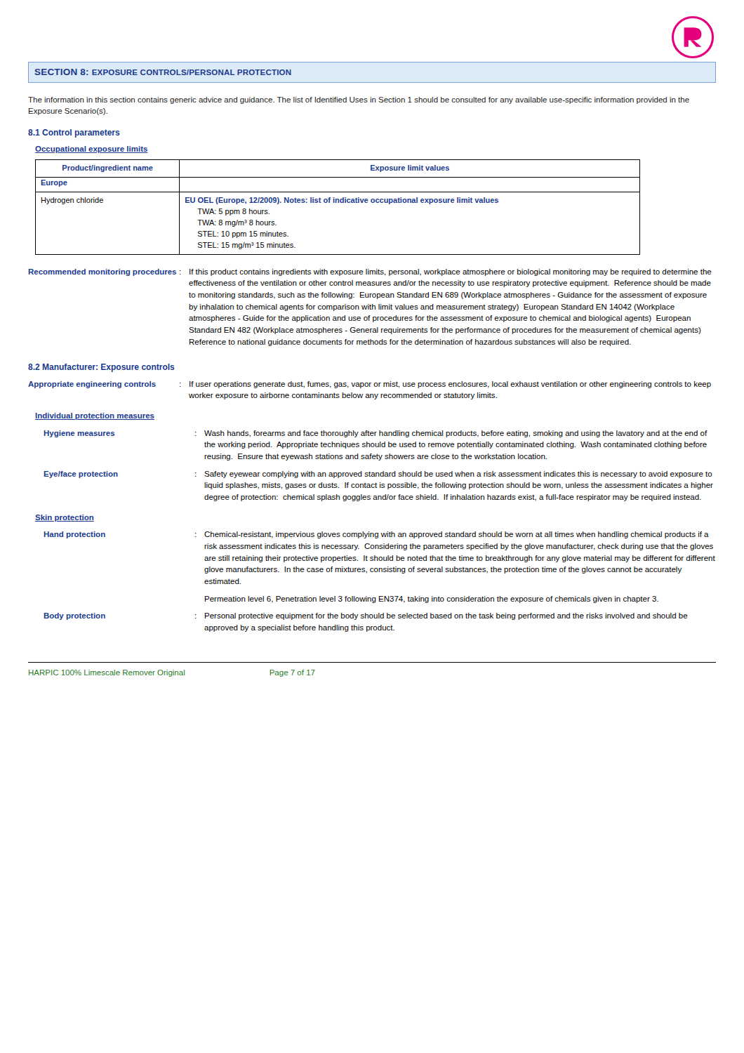SECTION 8: Exposure controls/personal protection
The information in this section contains generic advice and guidance. The list of Identified Uses in Section 1 should be consulted for any available use-specific information provided in the Exposure Scenario(s).
8.1 Control parameters
Occupational exposure limits
| Product/ingredient name | Exposure limit values |
| --- | --- |
| Europe | |
| Hydrogen chloride | EU OEL (Europe, 12/2009). Notes: list of indicative occupational exposure limit values TWA: 5 ppm 8 hours. TWA: 8 mg/m³ 8 hours. STEL: 10 ppm 15 minutes. STEL: 15 mg/m³ 15 minutes. |
| Recommended monitoring procedures | : | If this product contains ingredients with exposure limits, personal, workplace atmosphere or biological monitoring may be required to determine the effectiveness of the ventilation or other control measures and/or the necessity to use respiratory protective equipment. Reference should be made to monitoring standards, such as the following: European Standard EN 689 (Workplace atmospheres - Guidance for the assessment of exposure by inhalation to chemical agents for comparison with limit values and measurement strategy) European Standard EN 14042 (Workplace atmospheres - Guide for the application and use of procedures for the assessment of exposure to chemical and biological agents) European Standard EN 482 (Workplace atmospheres - General requirements for the performance of procedures for the measurement of chemical agents) Reference to national guidance documents for methods for the determination of hazardous substances will also be required. |
8.2 Manufacturer: Exposure controls
| Appropriate engineering controls | : | If user operations generate dust, fumes, gas, vapor or mist, use process enclosures, local exhaust ventilation or other engineering controls to keep worker exposure to airborne contaminants below any recommended or statutory limits. |
Individual protection measures
| Hygiene measures | : | Wash hands, forearms and face thoroughly after handling chemical products, before eating, smoking and using the lavatory and at the end of the working period. Appropriate techniques should be used to remove potentially contaminated clothing. Wash contaminated clothing before reusing. Ensure that eyewash stations and safety showers are close to the workstation location. |
| Eye/face protection | : | Safety eyewear complying with an approved standard should be used when a risk assessment indicates this is necessary to avoid exposure to liquid splashes, mists, gases or dusts. If contact is possible, the following protection should be worn, unless the assessment indicates a higher degree of protection: chemical splash goggles and/or face shield. If inhalation hazards exist, a full-face respirator may be required instead. |
Skin protection
| Hand protection | : | Chemical-resistant, impervious gloves complying with an approved standard should be worn at all times when handling chemical products if a risk assessment indicates this is necessary. Considering the parameters specified by the glove manufacturer, check during use that the gloves are still retaining their protective properties. It should be noted that the time to breakthrough for any glove material may be different for different glove manufacturers. In the case of mixtures, consisting of several substances, the protection time of the gloves cannot be accurately estimated. Permeation level 6, Penetration level 3 following EN374, taking into consideration the exposure of chemicals given in chapter 3. |
| Body protection | : | Personal protective equipment for the body should be selected based on the task being performed and the risks involved and should be approved by a specialist before handling this product. |
HARPIC 100% Limescale Remover Original Page 7 of 17